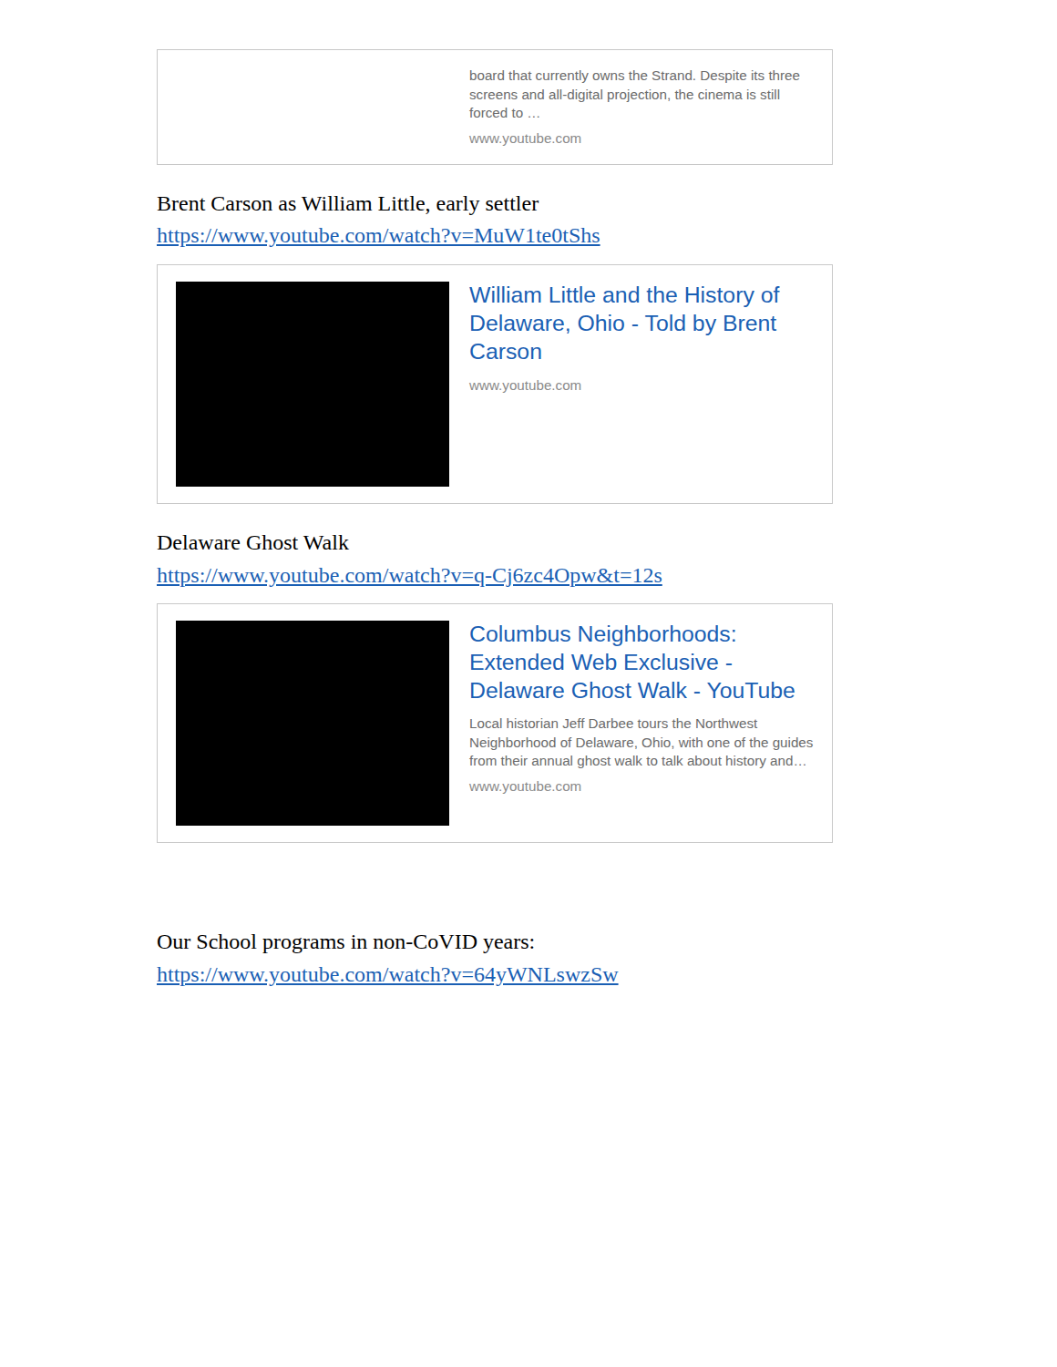board that currently owns the Strand. Despite its three screens and all-digital projection, the cinema is still forced to …
www.youtube.com
Brent Carson as William Little, early settler
https://www.youtube.com/watch?v=MuW1te0tShs
William Little and the History of Delaware, Ohio - Told by Brent Carson www.youtube.com
Delaware Ghost Walk
https://www.youtube.com/watch?v=q-Cj6zc4Opw&t=12s
Columbus Neighborhoods: Extended Web Exclusive - Delaware Ghost Walk - YouTube
Local historian Jeff Darbee tours the Northwest Neighborhood of Delaware, Ohio, with one of the guides from their annual ghost walk to talk about history and…
www.youtube.com
Our School programs in non-CoVID years:
https://www.youtube.com/watch?v=64yWNLswzSw